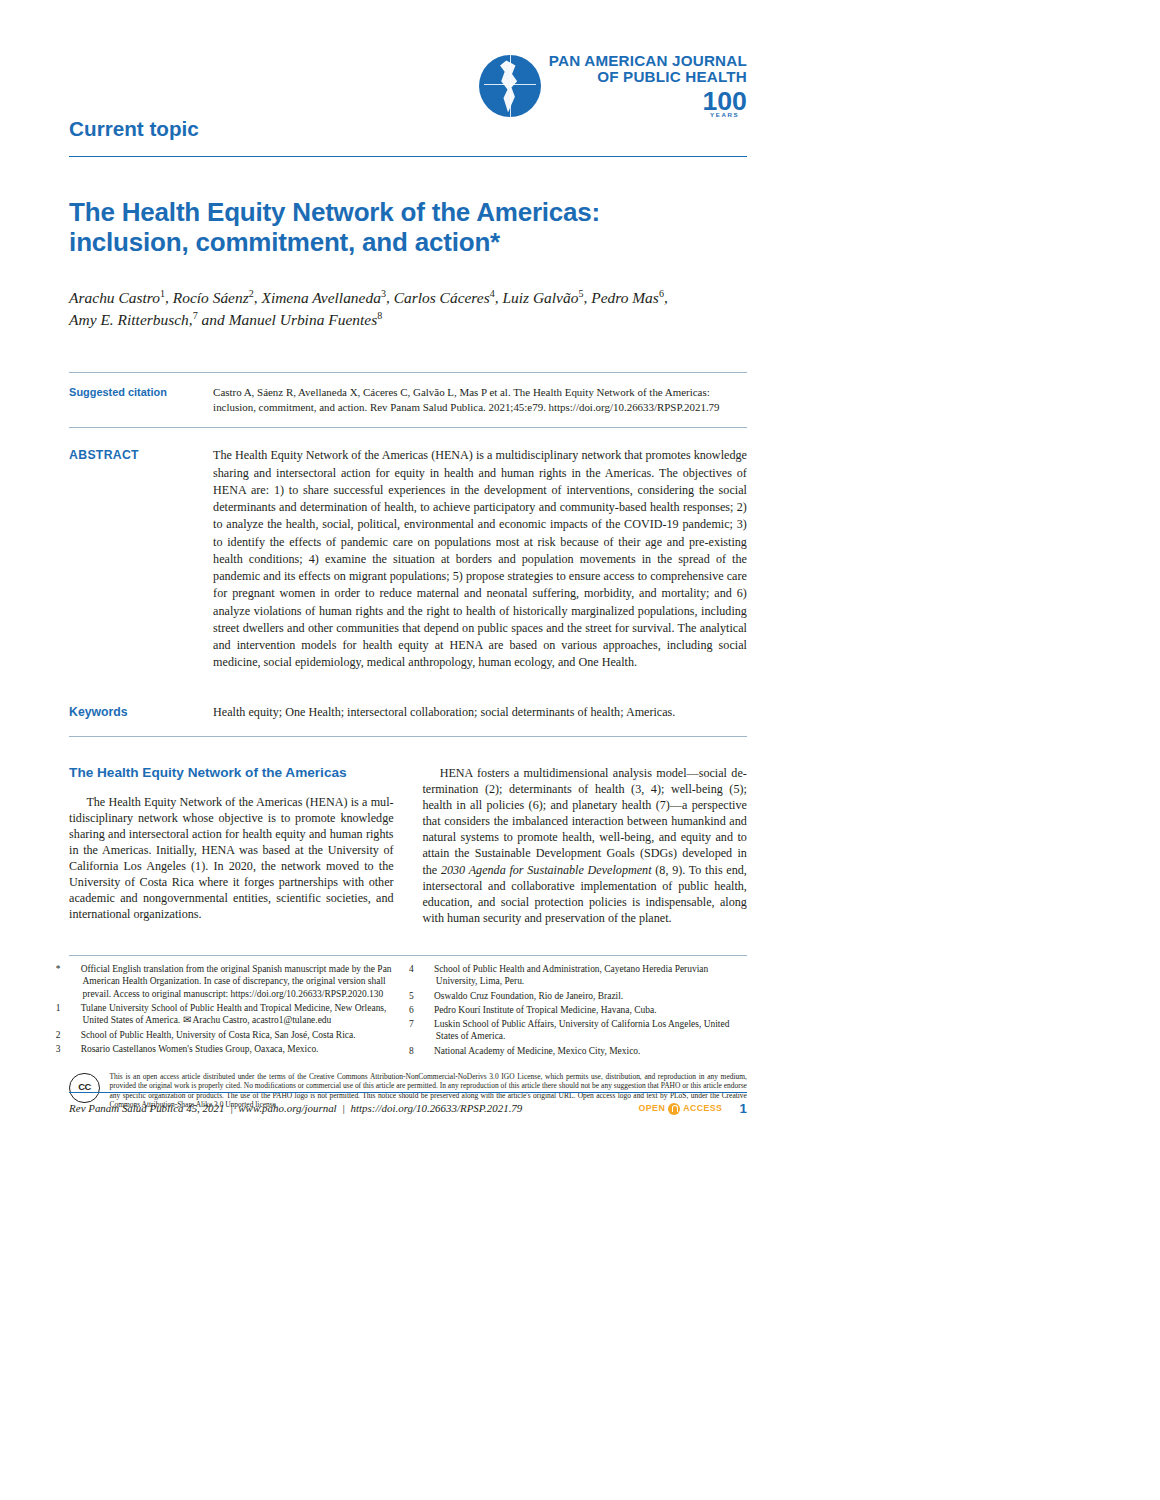Pan American Journal
of Public Health
100YEARS
Current topic
The Health Equity Network of the Americas:
inclusion, commitment, and action*
Arachu Castro1, Rocío Sáenz2, Ximena Avellaneda3, Carlos Cáceres4, Luiz Galvão5, Pedro Mas6,
Amy E. Ritterbusch,7 and Manuel Urbina Fuentes8
Suggested citation
Castro A, Sáenz R, Avellaneda X, Cáceres C, Galvão L, Mas P et al. The Health Equity Network of the Americas: inclusion, commitment, and action. Rev Panam Salud Publica. 2021;45:e79. https://doi.org/10.26633/RPSP.2021.79
ABSTRACT
The Health Equity Network of the Americas (HENA) is a multidisciplinary network that promotes knowledge sharing and intersectoral action for equity in health and human rights in the Americas. The objectives of HENA are: 1) to share successful experiences in the development of interventions, considering the social determinants and determination of health, to achieve participatory and community-based health responses; 2) to analyze the health, social, political, environmental and economic impacts of the COVID-19 pandemic; 3) to identify the effects of pandemic care on populations most at risk because of their age and pre-existing health conditions; 4) examine the situation at borders and population movements in the spread of the pandemic and its effects on migrant populations; 5) propose strategies to ensure access to comprehensive care for pregnant women in order to reduce maternal and neonatal suffering, morbidity, and mortality; and 6) analyze violations of human rights and the right to health of historically marginalized populations, including street dwellers and other communities that depend on public spaces and the street for survival. The analytical and intervention models for health equity at HENA are based on various approaches, including social medicine, social epidemiology, medical anthropology, human ecology, and One Health.
Keywords
Health equity; One Health; intersectoral collaboration; social determinants of health; Americas.
The Health Equity Network of the Americas
The Health Equity Network of the Americas (HENA) is a multidisciplinary network whose objective is to promote knowledge sharing and intersectoral action for health equity and human rights in the Americas. Initially, HENA was based at the University of California Los Angeles (1). In 2020, the network moved to the University of Costa Rica where it forges partnerships with other academic and nongovernmental entities, scientific societies, and international organizations.
HENA fosters a multidimensional analysis model—social determination (2); determinants of health (3, 4); well-being (5); health in all policies (6); and planetary health (7)—a perspective that considers the imbalanced interaction between humankind and natural systems to promote health, well-being, and equity and to attain the Sustainable Development Goals (SDGs) developed in the 2030 Agenda for Sustainable Development (8, 9). To this end, intersectoral and collaborative implementation of public health, education, and social protection policies is indispensable, along with human security and preservation of the planet.
*Official English translation from the original Spanish manuscript made by the Pan American Health Organization. In case of discrepancy, the original version shall prevail. Access to original manuscript: https://doi.org/10.26633/RPSP.2020.130
1 Tulane University School of Public Health and Tropical Medicine, New Orleans, United States of America. ✉ Arachu Castro, acastro1@tulane.edu
2 School of Public Health, University of Costa Rica, San José, Costa Rica.
3 Rosario Castellanos Women's Studies Group, Oaxaca, Mexico.
4 School of Public Health and Administration, Cayetano Heredia Peruvian University, Lima, Peru.
5 Oswaldo Cruz Foundation, Rio de Janeiro, Brazil.
6 Pedro Kourí Institute of Tropical Medicine, Havana, Cuba.
7 Luskin School of Public Affairs, University of California Los Angeles, United States of America.
8 National Academy of Medicine, Mexico City, Mexico.
CC
This is an open access article distributed under the terms of the Creative Commons Attribution-NonCommercial-NoDerivs 3.0 IGO License, which permits use, distribution, and reproduction in any medium, provided the original work is properly cited. No modifications or commercial use of this article are permitted. In any reproduction of this article there should not be any suggestion that PAHO or this article endorse any specific organization or products. The use of the PAHO logo is not permitted. This notice should be preserved along with the article's original URL. Open access logo and text by PLoS, under the Creative Commons Attribution-Share Alike 3.0 Unported license.
Rev Panam Salud Publica 45, 2021 | www.paho.org/journal | https://doi.org/10.26633/RPSP.2021.79
OPEN ACCESS 1